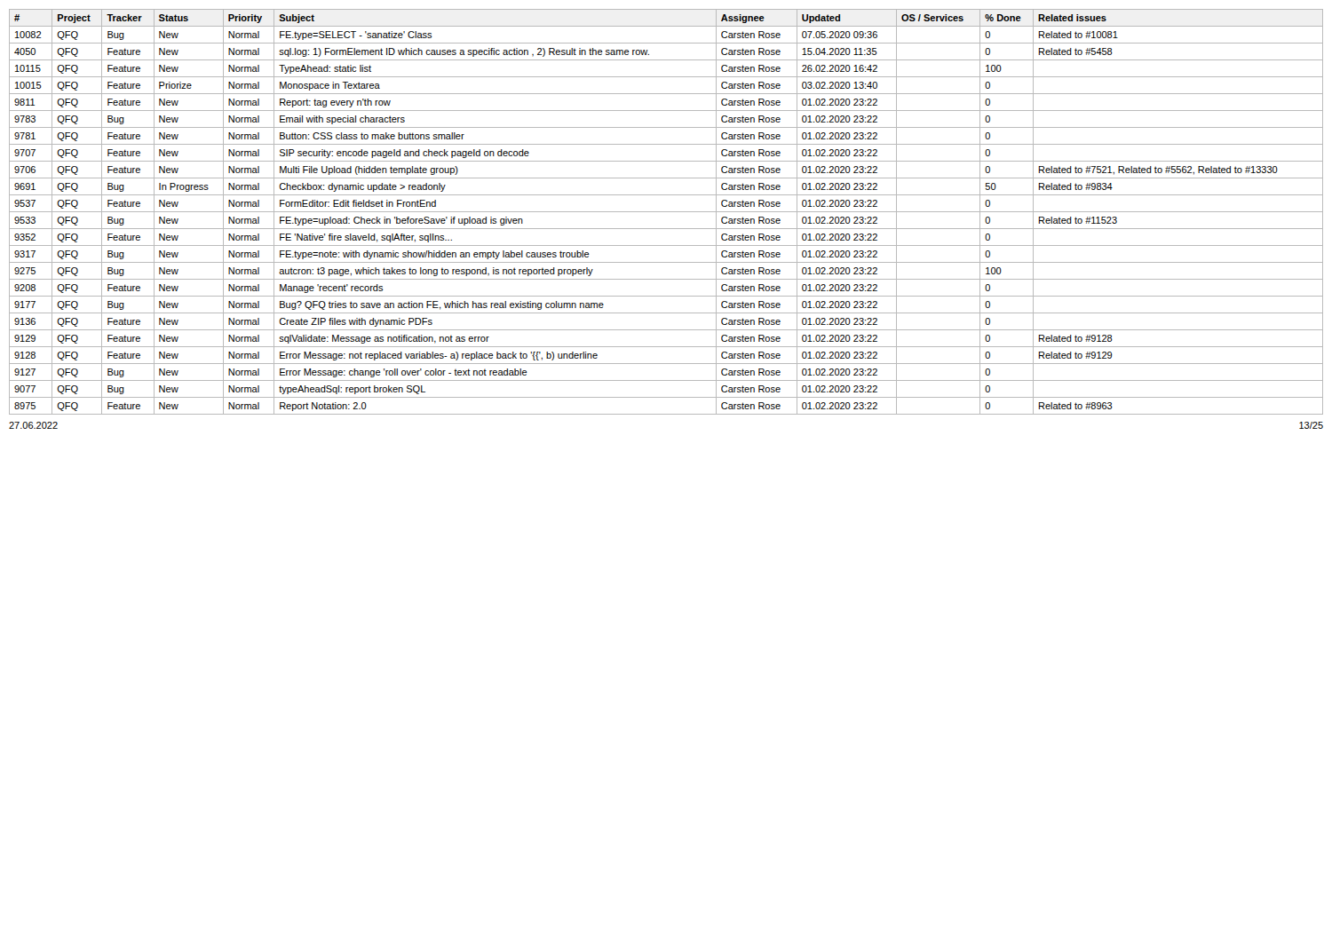| # | Project | Tracker | Status | Priority | Subject | Assignee | Updated | OS / Services | % Done | Related issues |
| --- | --- | --- | --- | --- | --- | --- | --- | --- | --- | --- |
| 10082 | QFQ | Bug | New | Normal | FE.type=SELECT - 'sanatize' Class | Carsten Rose | 07.05.2020 09:36 | | 0 | Related to #10081 |
| 4050 | QFQ | Feature | New | Normal | sql.log: 1) FormElement ID which causes a specific action , 2) Result in the same row. | Carsten Rose | 15.04.2020 11:35 | | 0 | Related to #5458 |
| 10115 | QFQ | Feature | New | Normal | TypeAhead: static list | Carsten Rose | 26.02.2020 16:42 | | 100 | |
| 10015 | QFQ | Feature | Priorize | Normal | Monospace in Textarea | Carsten Rose | 03.02.2020 13:40 | | 0 | |
| 9811 | QFQ | Feature | New | Normal | Report: tag every n'th row | Carsten Rose | 01.02.2020 23:22 | | 0 | |
| 9783 | QFQ | Bug | New | Normal | Email with special characters | Carsten Rose | 01.02.2020 23:22 | | 0 | |
| 9781 | QFQ | Feature | New | Normal | Button: CSS class to make buttons smaller | Carsten Rose | 01.02.2020 23:22 | | 0 | |
| 9707 | QFQ | Feature | New | Normal | SIP security: encode pageId and check pageId on decode | Carsten Rose | 01.02.2020 23:22 | | 0 | |
| 9706 | QFQ | Feature | New | Normal | Multi File Upload (hidden template group) | Carsten Rose | 01.02.2020 23:22 | | 0 | Related to #7521, Related to #5562, Related to #13330 |
| 9691 | QFQ | Bug | In Progress | Normal | Checkbox: dynamic update > readonly | Carsten Rose | 01.02.2020 23:22 | | 50 | Related to #9834 |
| 9537 | QFQ | Feature | New | Normal | FormEditor: Edit fieldset in FrontEnd | Carsten Rose | 01.02.2020 23:22 | | 0 | |
| 9533 | QFQ | Bug | New | Normal | FE.type=upload: Check in 'beforeSave' if upload is given | Carsten Rose | 01.02.2020 23:22 | | 0 | Related to #11523 |
| 9352 | QFQ | Feature | New | Normal | FE 'Native' fire slaveId, sqlAfter, sqlIns... | Carsten Rose | 01.02.2020 23:22 | | 0 | |
| 9317 | QFQ | Bug | New | Normal | FE.type=note: with dynamic show/hidden an empty label causes trouble | Carsten Rose | 01.02.2020 23:22 | | 0 | |
| 9275 | QFQ | Bug | New | Normal | autcron: t3 page, which takes to long to respond, is not reported properly | Carsten Rose | 01.02.2020 23:22 | | 100 | |
| 9208 | QFQ | Feature | New | Normal | Manage 'recent' records | Carsten Rose | 01.02.2020 23:22 | | 0 | |
| 9177 | QFQ | Bug | New | Normal | Bug? QFQ tries to save an action FE, which has real existing column name | Carsten Rose | 01.02.2020 23:22 | | 0 | |
| 9136 | QFQ | Feature | New | Normal | Create ZIP files with dynamic PDFs | Carsten Rose | 01.02.2020 23:22 | | 0 | |
| 9129 | QFQ | Feature | New | Normal | sqlValidate: Message as notification, not as error | Carsten Rose | 01.02.2020 23:22 | | 0 | Related to #9128 |
| 9128 | QFQ | Feature | New | Normal | Error Message: not replaced variables- a) replace back to '{{', b) underline | Carsten Rose | 01.02.2020 23:22 | | 0 | Related to #9129 |
| 9127 | QFQ | Bug | New | Normal | Error Message: change 'roll over' color - text not readable | Carsten Rose | 01.02.2020 23:22 | | 0 | |
| 9077 | QFQ | Bug | New | Normal | typeAheadSql: report broken SQL | Carsten Rose | 01.02.2020 23:22 | | 0 | |
| 8975 | QFQ | Feature | New | Normal | Report Notation: 2.0 | Carsten Rose | 01.02.2020 23:22 | | 0 | Related to #8963 |
27.06.2022 13/25